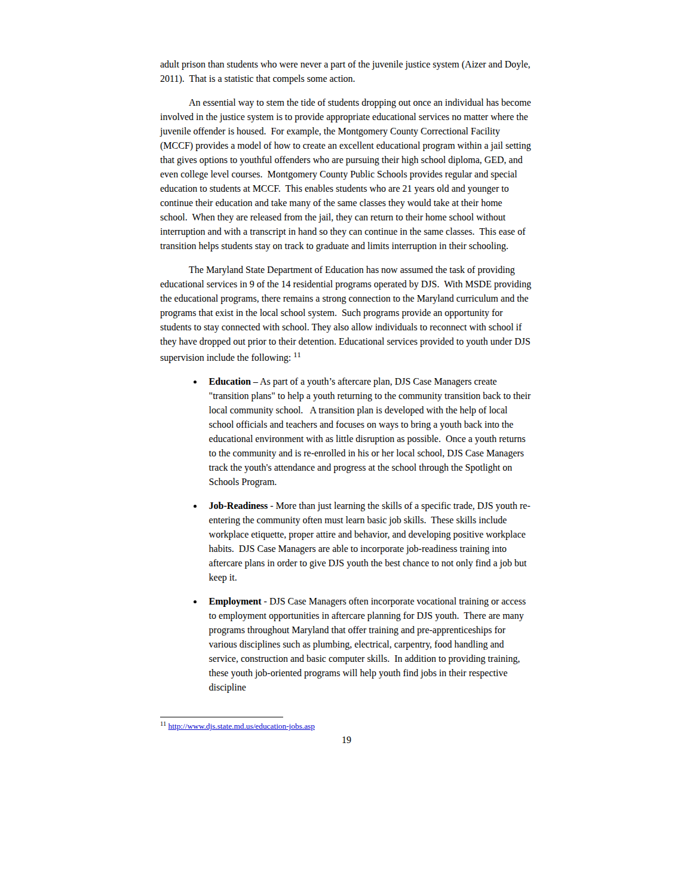adult prison than students who were never a part of the juvenile justice system (Aizer and Doyle, 2011). That is a statistic that compels some action.
An essential way to stem the tide of students dropping out once an individual has become involved in the justice system is to provide appropriate educational services no matter where the juvenile offender is housed. For example, the Montgomery County Correctional Facility (MCCF) provides a model of how to create an excellent educational program within a jail setting that gives options to youthful offenders who are pursuing their high school diploma, GED, and even college level courses. Montgomery County Public Schools provides regular and special education to students at MCCF. This enables students who are 21 years old and younger to continue their education and take many of the same classes they would take at their home school. When they are released from the jail, they can return to their home school without interruption and with a transcript in hand so they can continue in the same classes. This ease of transition helps students stay on track to graduate and limits interruption in their schooling.
The Maryland State Department of Education has now assumed the task of providing educational services in 9 of the 14 residential programs operated by DJS. With MSDE providing the educational programs, there remains a strong connection to the Maryland curriculum and the programs that exist in the local school system. Such programs provide an opportunity for students to stay connected with school. They also allow individuals to reconnect with school if they have dropped out prior to their detention. Educational services provided to youth under DJS supervision include the following: 11
Education – As part of a youth’s aftercare plan, DJS Case Managers create "transition plans" to help a youth returning to the community transition back to their local community school. A transition plan is developed with the help of local school officials and teachers and focuses on ways to bring a youth back into the educational environment with as little disruption as possible. Once a youth returns to the community and is re-enrolled in his or her local school, DJS Case Managers track the youth's attendance and progress at the school through the Spotlight on Schools Program.
Job-Readiness - More than just learning the skills of a specific trade, DJS youth re-entering the community often must learn basic job skills. These skills include workplace etiquette, proper attire and behavior, and developing positive workplace habits. DJS Case Managers are able to incorporate job-readiness training into aftercare plans in order to give DJS youth the best chance to not only find a job but keep it.
Employment - DJS Case Managers often incorporate vocational training or access to employment opportunities in aftercare planning for DJS youth. There are many programs throughout Maryland that offer training and pre-apprenticeships for various disciplines such as plumbing, electrical, carpentry, food handling and service, construction and basic computer skills. In addition to providing training, these youth job-oriented programs will help youth find jobs in their respective discipline
11 http://www.djs.state.md.us/education-jobs.asp
19